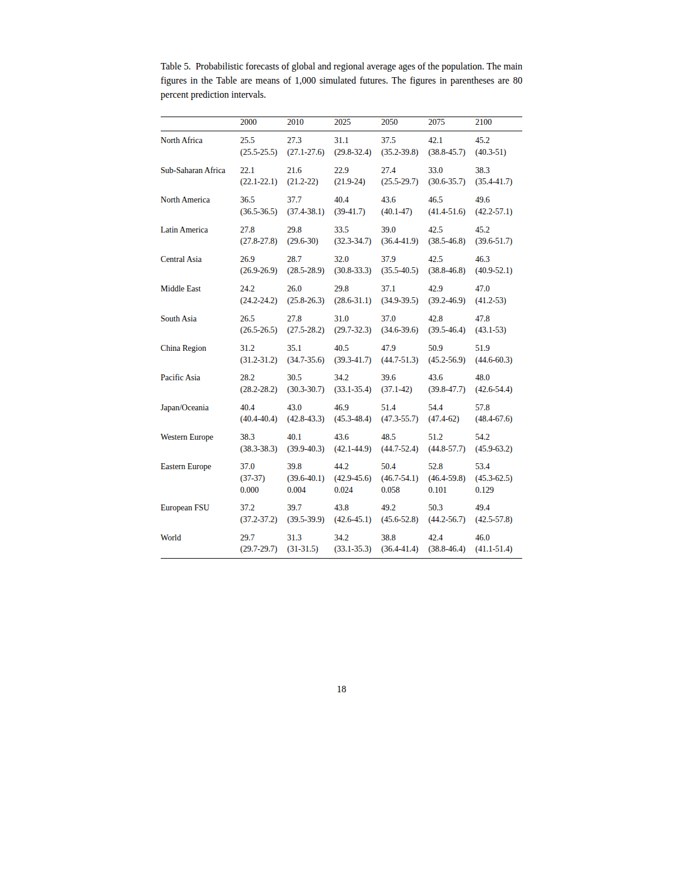Table 5. Probabilistic forecasts of global and regional average ages of the population. The main figures in the Table are means of 1,000 simulated futures. The figures in parentheses are 80 percent prediction intervals.
| | 2000 | 2010 | 2025 | 2050 | 2075 | 2100 |
| --- | --- | --- | --- | --- | --- | --- |
| North Africa | 25.5 | 27.3 | 31.1 | 37.5 | 42.1 | 45.2 |
| | (25.5-25.5) | (27.1-27.6) | (29.8-32.4) | (35.2-39.8) | (38.8-45.7) | (40.3-51) |
| Sub-Saharan Africa | 22.1 | 21.6 | 22.9 | 27.4 | 33.0 | 38.3 |
| | (22.1-22.1) | (21.2-22) | (21.9-24) | (25.5-29.7) | (30.6-35.7) | (35.4-41.7) |
| North America | 36.5 | 37.7 | 40.4 | 43.6 | 46.5 | 49.6 |
| | (36.5-36.5) | (37.4-38.1) | (39-41.7) | (40.1-47) | (41.4-51.6) | (42.2-57.1) |
| Latin America | 27.8 | 29.8 | 33.5 | 39.0 | 42.5 | 45.2 |
| | (27.8-27.8) | (29.6-30) | (32.3-34.7) | (36.4-41.9) | (38.5-46.8) | (39.6-51.7) |
| Central Asia | 26.9 | 28.7 | 32.0 | 37.9 | 42.5 | 46.3 |
| | (26.9-26.9) | (28.5-28.9) | (30.8-33.3) | (35.5-40.5) | (38.8-46.8) | (40.9-52.1) |
| Middle East | 24.2 | 26.0 | 29.8 | 37.1 | 42.9 | 47.0 |
| | (24.2-24.2) | (25.8-26.3) | (28.6-31.1) | (34.9-39.5) | (39.2-46.9) | (41.2-53) |
| South Asia | 26.5 | 27.8 | 31.0 | 37.0 | 42.8 | 47.8 |
| | (26.5-26.5) | (27.5-28.2) | (29.7-32.3) | (34.6-39.6) | (39.5-46.4) | (43.1-53) |
| China Region | 31.2 | 35.1 | 40.5 | 47.9 | 50.9 | 51.9 |
| | (31.2-31.2) | (34.7-35.6) | (39.3-41.7) | (44.7-51.3) | (45.2-56.9) | (44.6-60.3) |
| Pacific Asia | 28.2 | 30.5 | 34.2 | 39.6 | 43.6 | 48.0 |
| | (28.2-28.2) | (30.3-30.7) | (33.1-35.4) | (37.1-42) | (39.8-47.7) | (42.6-54.4) |
| Japan/Oceania | 40.4 | 43.0 | 46.9 | 51.4 | 54.4 | 57.8 |
| | (40.4-40.4) | (42.8-43.3) | (45.3-48.4) | (47.3-55.7) | (47.4-62) | (48.4-67.6) |
| Western Europe | 38.3 | 40.1 | 43.6 | 48.5 | 51.2 | 54.2 |
| | (38.3-38.3) | (39.9-40.3) | (42.1-44.9) | (44.7-52.4) | (44.8-57.7) | (45.9-63.2) |
| Eastern Europe | 37.0 | 39.8 | 44.2 | 50.4 | 52.8 | 53.4 |
| | (37-37) | (39.6-40.1) | (42.9-45.6) | (46.7-54.1) | (46.4-59.8) | (45.3-62.5) |
| | 0.000 | 0.004 | 0.024 | 0.058 | 0.101 | 0.129 |
| European FSU | 37.2 | 39.7 | 43.8 | 49.2 | 50.3 | 49.4 |
| | (37.2-37.2) | (39.5-39.9) | (42.6-45.1) | (45.6-52.8) | (44.2-56.7) | (42.5-57.8) |
| World | 29.7 | 31.3 | 34.2 | 38.8 | 42.4 | 46.0 |
| | (29.7-29.7) | (31-31.5) | (33.1-35.3) | (36.4-41.4) | (38.8-46.4) | (41.1-51.4) |
18